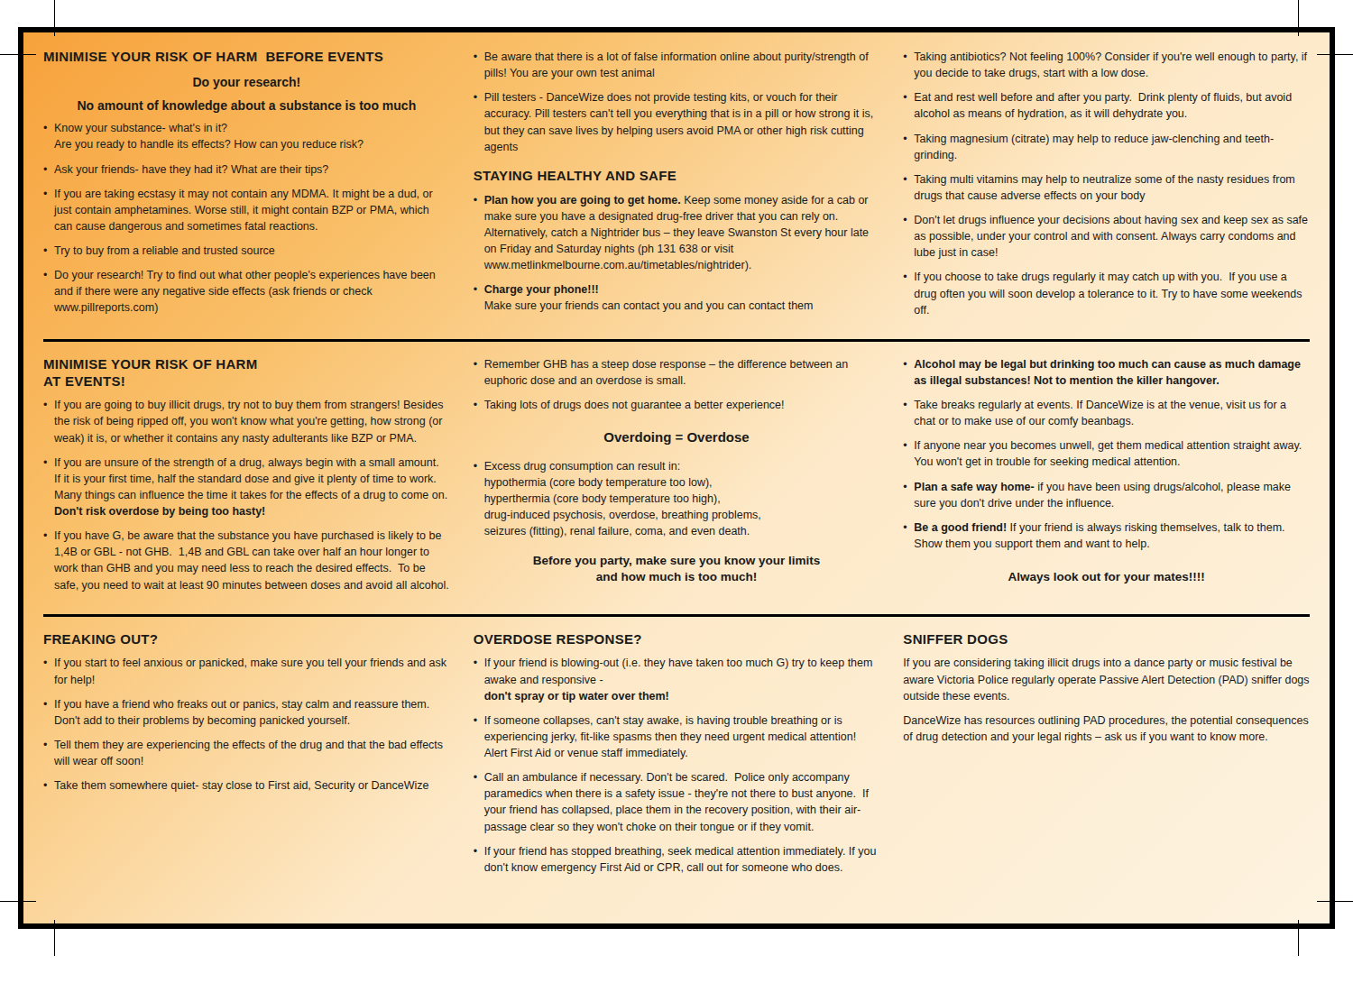MINIMISE YOUR RISK OF HARM BEFORE EVENTS
Do your research!
No amount of knowledge about a substance is too much
Know your substance- what's in it?
Are you ready to handle its effects? How can you reduce risk?
Ask your friends- have they had it? What are their tips?
If you are taking ecstasy it may not contain any MDMA. It might be a dud, or just contain amphetamines. Worse still, it might contain BZP or PMA, which can cause dangerous and sometimes fatal reactions.
Try to buy from a reliable and trusted source
Do your research! Try to find out what other people's experiences have been and if there were any negative side effects (ask friends or check www.pillreports.com)
Be aware that there is a lot of false information online about purity/strength of pills! You are your own test animal
Pill testers - DanceWize does not provide testing kits, or vouch for their accuracy. Pill testers can't tell you everything that is in a pill or how strong it is, but they can save lives by helping users avoid PMA or other high risk cutting agents
STAYING HEALTHY AND SAFE
Plan how you are going to get home. Keep some money aside for a cab or make sure you have a designated drug-free driver that you can rely on. Alternatively, catch a Nightrider bus – they leave Swanston St every hour late on Friday and Saturday nights (ph 131 638 or visit www.metlinkmelbourne.com.au/timetables/nightrider).
Charge your phone!!!
Make sure your friends can contact you and you can contact them
Taking antibiotics? Not feeling 100%? Consider if you're well enough to party, if you decide to take drugs, start with a low dose.
Eat and rest well before and after you party. Drink plenty of fluids, but avoid alcohol as means of hydration, as it will dehydrate you.
Taking magnesium (citrate) may help to reduce jaw-clenching and teeth-grinding.
Taking multi vitamins may help to neutralize some of the nasty residues from drugs that cause adverse effects on your body
Don't let drugs influence your decisions about having sex and keep sex as safe as possible, under your control and with consent. Always carry condoms and lube just in case!
If you choose to take drugs regularly it may catch up with you. If you use a drug often you will soon develop a tolerance to it. Try to have some weekends off.
MINIMISE YOUR RISK OF HARM
AT EVENTS!
If you are going to buy illicit drugs, try not to buy them from strangers! Besides the risk of being ripped off, you won't know what you're getting, how strong (or weak) it is, or whether it contains any nasty adulterants like BZP or PMA.
If you are unsure of the strength of a drug, always begin with a small amount. If it is your first time, half the standard dose and give it plenty of time to work. Many things can influence the time it takes for the effects of a drug to come on.
Don't risk overdose by being too hasty!
If you have G, be aware that the substance you have purchased is likely to be 1,4B or GBL - not GHB. 1,4B and GBL can take over half an hour longer to work than GHB and you may need less to reach the desired effects. To be safe, you need to wait at least 90 minutes between doses and avoid all alcohol.
Remember GHB has a steep dose response – the difference between an euphoric dose and an overdose is small.
Taking lots of drugs does not guarantee a better experience!
Overdoing = Overdose
Excess drug consumption can result in:
hypothermia (core body temperature too low),
hyperthermia (core body temperature too high),
drug-induced psychosis, overdose, breathing problems,
seizures (fitting), renal failure, coma, and even death.
Before you party, make sure you know your limits
and how much is too much!
Alcohol may be legal but drinking too much can cause as much damage as illegal substances! Not to mention the killer hangover.
Take breaks regularly at events. If DanceWize is at the venue, visit us for a chat or to make use of our comfy beanbags.
If anyone near you becomes unwell, get them medical attention straight away. You won't get in trouble for seeking medical attention.
Plan a safe way home- if you have been using drugs/alcohol, please make sure you don't drive under the influence.
Be a good friend! If your friend is always risking themselves, talk to them. Show them you support them and want to help.
Always look out for your mates!!!!
FREAKING OUT?
If you start to feel anxious or panicked, make sure you tell your friends and ask for help!
If you have a friend who freaks out or panics, stay calm and reassure them. Don't add to their problems by becoming panicked yourself.
Tell them they are experiencing the effects of the drug and that the bad effects will wear off soon!
Take them somewhere quiet- stay close to First aid, Security or DanceWize
OVERDOSE RESPONSE?
If your friend is blowing-out (i.e. they have taken too much G) try to keep them awake and responsive -
don't spray or tip water over them!
If someone collapses, can't stay awake, is having trouble breathing or is experiencing jerky, fit-like spasms then they need urgent medical attention! Alert First Aid or venue staff immediately.
Call an ambulance if necessary. Don't be scared. Police only accompany paramedics when there is a safety issue - they're not there to bust anyone. If your friend has collapsed, place them in the recovery position, with their air-passage clear so they won't choke on their tongue or if they vomit.
If your friend has stopped breathing, seek medical attention immediately. If you don't know emergency First Aid or CPR, call out for someone who does.
SNIFFER DOGS
If you are considering taking illicit drugs into a dance party or music festival be aware Victoria Police regularly operate Passive Alert Detection (PAD) sniffer dogs outside these events.
DanceWize has resources outlining PAD procedures, the potential consequences of drug detection and your legal rights – ask us if you want to know more.